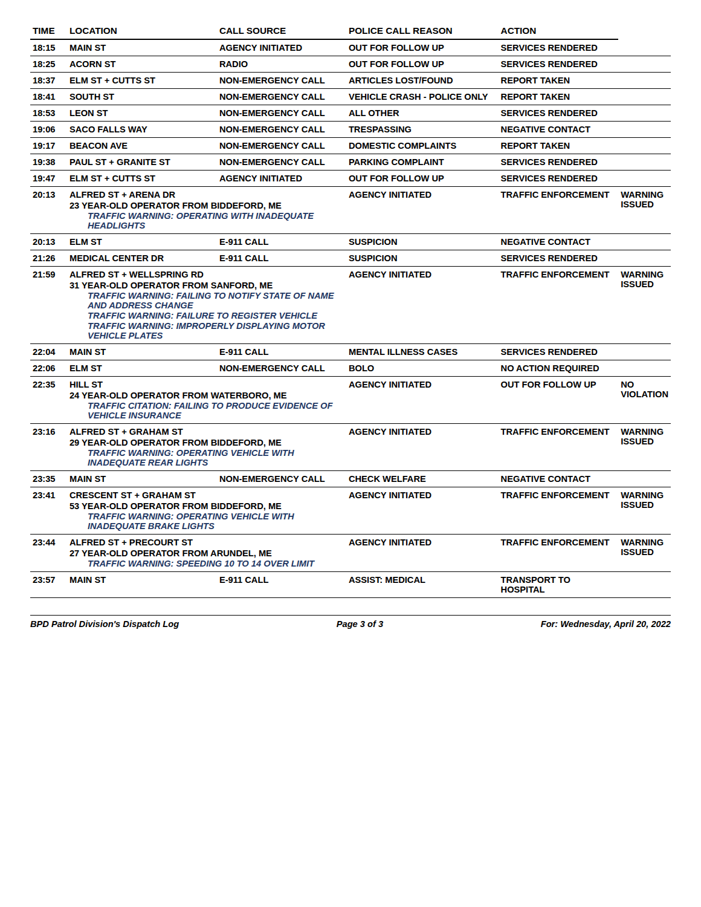| TIME | LOCATION | CALL SOURCE | POLICE CALL REASON | ACTION |
| --- | --- | --- | --- | --- |
| 18:15 | MAIN ST | AGENCY INITIATED | OUT FOR FOLLOW UP | SERVICES RENDERED |
| 18:25 | ACORN ST | RADIO | OUT FOR FOLLOW UP | SERVICES RENDERED |
| 18:37 | ELM ST + CUTTS ST | NON-EMERGENCY CALL | ARTICLES LOST/FOUND | REPORT TAKEN |
| 18:41 | SOUTH ST | NON-EMERGENCY CALL | VEHICLE CRASH - POLICE ONLY | REPORT TAKEN |
| 18:53 | LEON ST | NON-EMERGENCY CALL | ALL OTHER | SERVICES RENDERED |
| 19:06 | SACO FALLS WAY | NON-EMERGENCY CALL | TRESPASSING | NEGATIVE CONTACT |
| 19:17 | BEACON AVE | NON-EMERGENCY CALL | DOMESTIC COMPLAINTS | REPORT TAKEN |
| 19:38 | PAUL ST + GRANITE ST | NON-EMERGENCY CALL | PARKING COMPLAINT | SERVICES RENDERED |
| 19:47 | ELM ST + CUTTS ST | AGENCY INITIATED | OUT FOR FOLLOW UP | SERVICES RENDERED |
| 20:13 | ALFRED ST + ARENA DR 23 YEAR-OLD OPERATOR FROM BIDDEFORD, ME TRAFFIC WARNING: OPERATING WITH INADEQUATE HEADLIGHTS | AGENCY INITIATED | TRAFFIC ENFORCEMENT | WARNING ISSUED |
| 20:13 | ELM ST | E-911 CALL | SUSPICION | NEGATIVE CONTACT |
| 21:26 | MEDICAL CENTER DR | E-911 CALL | SUSPICION | SERVICES RENDERED |
| 21:59 | ALFRED ST + WELLSPRING RD 31 YEAR-OLD OPERATOR FROM SANFORD, ME TRAFFIC WARNING: FAILING TO NOTIFY STATE OF NAME AND ADDRESS CHANGE TRAFFIC WARNING: FAILURE TO REGISTER VEHICLE TRAFFIC WARNING: IMPROPERLY DISPLAYING MOTOR VEHICLE PLATES | AGENCY INITIATED | TRAFFIC ENFORCEMENT | WARNING ISSUED |
| 22:04 | MAIN ST | E-911 CALL | MENTAL ILLNESS CASES | SERVICES RENDERED |
| 22:06 | ELM ST | NON-EMERGENCY CALL | BOLO | NO ACTION REQUIRED |
| 22:35 | HILL ST 24 YEAR-OLD OPERATOR FROM WATERBORO, ME TRAFFIC CITATION: FAILING TO PRODUCE EVIDENCE OF VEHICLE INSURANCE | AGENCY INITIATED | OUT FOR FOLLOW UP | NO VIOLATION |
| 23:16 | ALFRED ST + GRAHAM ST 29 YEAR-OLD OPERATOR FROM BIDDEFORD, ME TRAFFIC WARNING: OPERATING VEHICLE WITH INADEQUATE REAR LIGHTS | AGENCY INITIATED | TRAFFIC ENFORCEMENT | WARNING ISSUED |
| 23:35 | MAIN ST | NON-EMERGENCY CALL | CHECK WELFARE | NEGATIVE CONTACT |
| 23:41 | CRESCENT ST + GRAHAM ST 53 YEAR-OLD OPERATOR FROM BIDDEFORD, ME TRAFFIC WARNING: OPERATING VEHICLE WITH INADEQUATE BRAKE LIGHTS | AGENCY INITIATED | TRAFFIC ENFORCEMENT | WARNING ISSUED |
| 23:44 | ALFRED ST + PRECOURT ST 27 YEAR-OLD OPERATOR FROM ARUNDEL, ME TRAFFIC WARNING: SPEEDING 10 TO 14 OVER LIMIT | AGENCY INITIATED | TRAFFIC ENFORCEMENT | WARNING ISSUED |
| 23:57 | MAIN ST | E-911 CALL | ASSIST: MEDICAL | TRANSPORT TO HOSPITAL |
BPD Patrol Division's Dispatch Log
Page 3 of 3
For: Wednesday, April 20, 2022